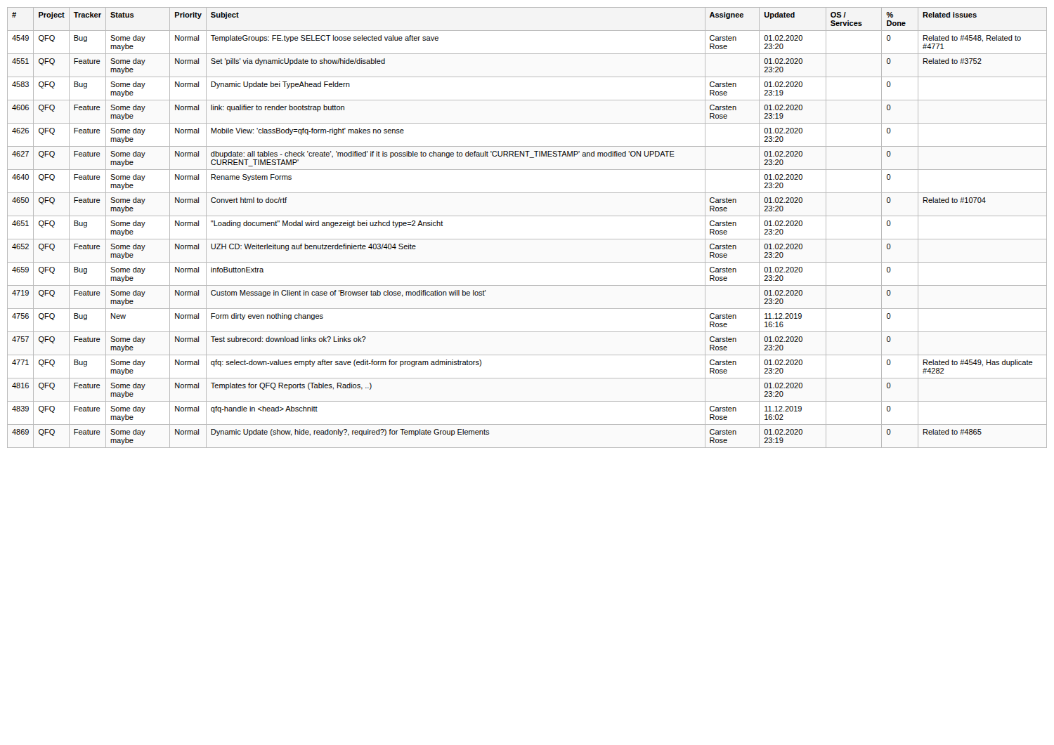| # | Project | Tracker | Status | Priority | Subject | Assignee | Updated | OS / Services | % Done | Related issues |
| --- | --- | --- | --- | --- | --- | --- | --- | --- | --- | --- |
| 4549 | QFQ | Bug | Some day maybe | Normal | TemplateGroups: FE.type SELECT loose selected value after save | Carsten Rose | 01.02.2020 23:20 | | 0 | Related to #4548, Related to #4771 |
| 4551 | QFQ | Feature | Some day maybe | Normal | Set 'pills' via dynamicUpdate to show/hide/disabled | | 01.02.2020 23:20 | | 0 | Related to #3752 |
| 4583 | QFQ | Bug | Some day maybe | Normal | Dynamic Update bei TypeAhead Feldern | Carsten Rose | 01.02.2020 23:19 | | 0 | |
| 4606 | QFQ | Feature | Some day maybe | Normal | link: qualifier to render bootstrap button | Carsten Rose | 01.02.2020 23:19 | | 0 | |
| 4626 | QFQ | Feature | Some day maybe | Normal | Mobile View: 'classBody=qfq-form-right' makes no sense | | 01.02.2020 23:20 | | 0 | |
| 4627 | QFQ | Feature | Some day maybe | Normal | dbupdate: all tables - check 'create', 'modified' if it is possible to change to default 'CURRENT_TIMESTAMP' and modified 'ON UPDATE CURRENT_TIMESTAMP' | | 01.02.2020 23:20 | | 0 | |
| 4640 | QFQ | Feature | Some day maybe | Normal | Rename System Forms | | 01.02.2020 23:20 | | 0 | |
| 4650 | QFQ | Feature | Some day maybe | Normal | Convert html to doc/rtf | Carsten Rose | 01.02.2020 23:20 | | 0 | Related to #10704 |
| 4651 | QFQ | Bug | Some day maybe | Normal | "Loading document" Modal wird angezeigt bei uzhcd type=2 Ansicht | Carsten Rose | 01.02.2020 23:20 | | 0 | |
| 4652 | QFQ | Feature | Some day maybe | Normal | UZH CD: Weiterleitung auf benutzerdefinierte 403/404 Seite | Carsten Rose | 01.02.2020 23:20 | | 0 | |
| 4659 | QFQ | Bug | Some day maybe | Normal | infoButtonExtra | Carsten Rose | 01.02.2020 23:20 | | 0 | |
| 4719 | QFQ | Feature | Some day maybe | Normal | Custom Message in Client in case of 'Browser tab close, modification will be lost' | | 01.02.2020 23:20 | | 0 | |
| 4756 | QFQ | Bug | New | Normal | Form dirty even nothing changes | Carsten Rose | 11.12.2019 16:16 | | 0 | |
| 4757 | QFQ | Feature | Some day maybe | Normal | Test subrecord: download links ok? Links ok? | Carsten Rose | 01.02.2020 23:20 | | 0 | |
| 4771 | QFQ | Bug | Some day maybe | Normal | qfq: select-down-values empty after save (edit-form for program administrators) | Carsten Rose | 01.02.2020 23:20 | | 0 | Related to #4549, Has duplicate #4282 |
| 4816 | QFQ | Feature | Some day maybe | Normal | Templates for QFQ Reports (Tables, Radios, ..) | | 01.02.2020 23:20 | | 0 | |
| 4839 | QFQ | Feature | Some day maybe | Normal | qfq-handle in <head> Abschnitt | Carsten Rose | 11.12.2019 16:02 | | 0 | |
| 4869 | QFQ | Feature | Some day maybe | Normal | Dynamic Update (show, hide, readonly?, required?) for Template Group Elements | Carsten Rose | 01.02.2020 23:19 | | 0 | Related to #4865 |